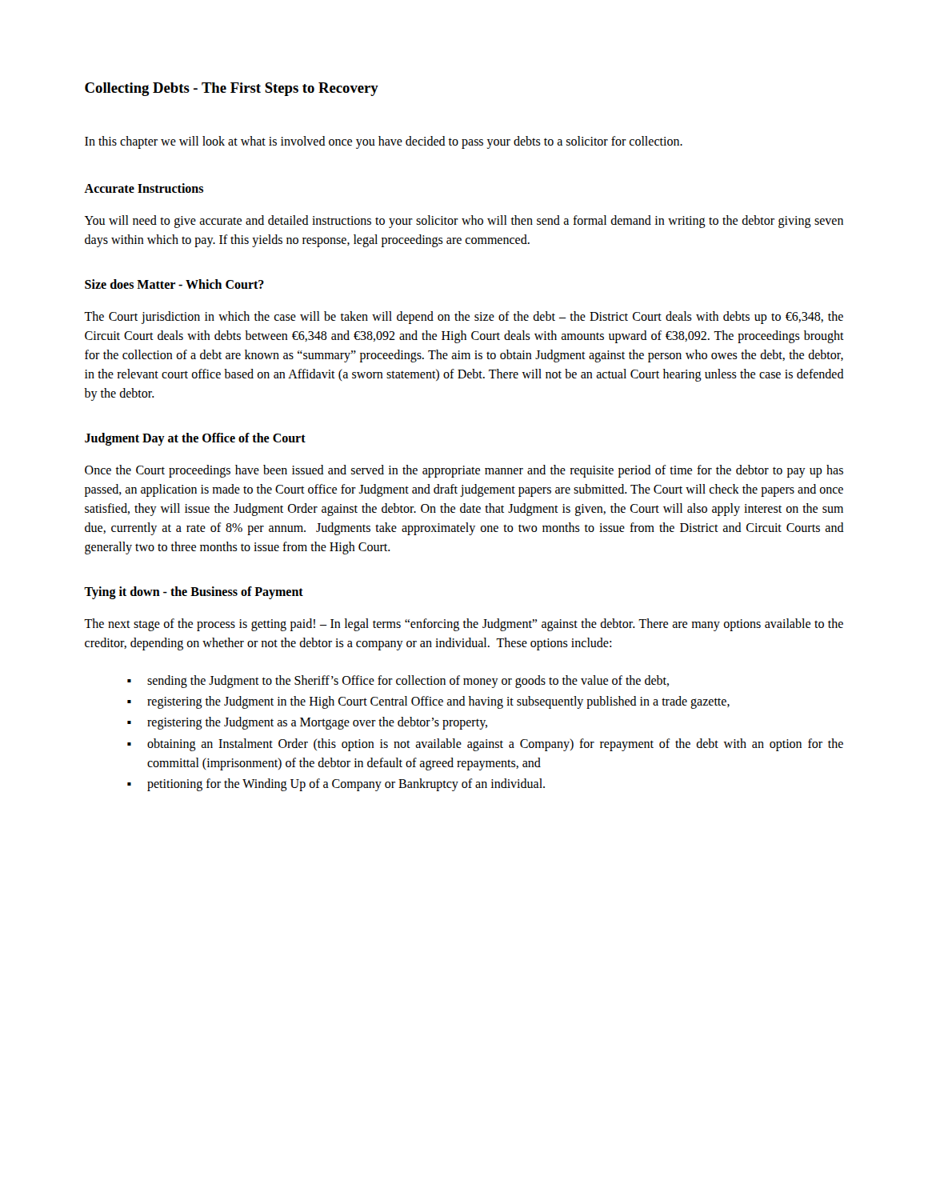Collecting Debts - The First Steps to Recovery
In this chapter we will look at what is involved once you have decided to pass your debts to a solicitor for collection.
Accurate Instructions
You will need to give accurate and detailed instructions to your solicitor who will then send a formal demand in writing to the debtor giving seven days within which to pay. If this yields no response, legal proceedings are commenced.
Size does Matter - Which Court?
The Court jurisdiction in which the case will be taken will depend on the size of the debt – the District Court deals with debts up to €6,348, the Circuit Court deals with debts between €6,348 and €38,092 and the High Court deals with amounts upward of €38,092. The proceedings brought for the collection of a debt are known as “summary” proceedings. The aim is to obtain Judgment against the person who owes the debt, the debtor, in the relevant court office based on an Affidavit (a sworn statement) of Debt. There will not be an actual Court hearing unless the case is defended by the debtor.
Judgment Day at the Office of the Court
Once the Court proceedings have been issued and served in the appropriate manner and the requisite period of time for the debtor to pay up has passed, an application is made to the Court office for Judgment and draft judgement papers are submitted. The Court will check the papers and once satisfied, they will issue the Judgment Order against the debtor. On the date that Judgment is given, the Court will also apply interest on the sum due, currently at a rate of 8% per annum. Judgments take approximately one to two months to issue from the District and Circuit Courts and generally two to three months to issue from the High Court.
Tying it down - the Business of Payment
The next stage of the process is getting paid! – In legal terms “enforcing the Judgment” against the debtor. There are many options available to the creditor, depending on whether or not the debtor is a company or an individual. These options include:
sending the Judgment to the Sheriff’s Office for collection of money or goods to the value of the debt,
registering the Judgment in the High Court Central Office and having it subsequently published in a trade gazette,
registering the Judgment as a Mortgage over the debtor’s property,
obtaining an Instalment Order (this option is not available against a Company) for repayment of the debt with an option for the committal (imprisonment) of the debtor in default of agreed repayments, and
petitioning for the Winding Up of a Company or Bankruptcy of an individual.